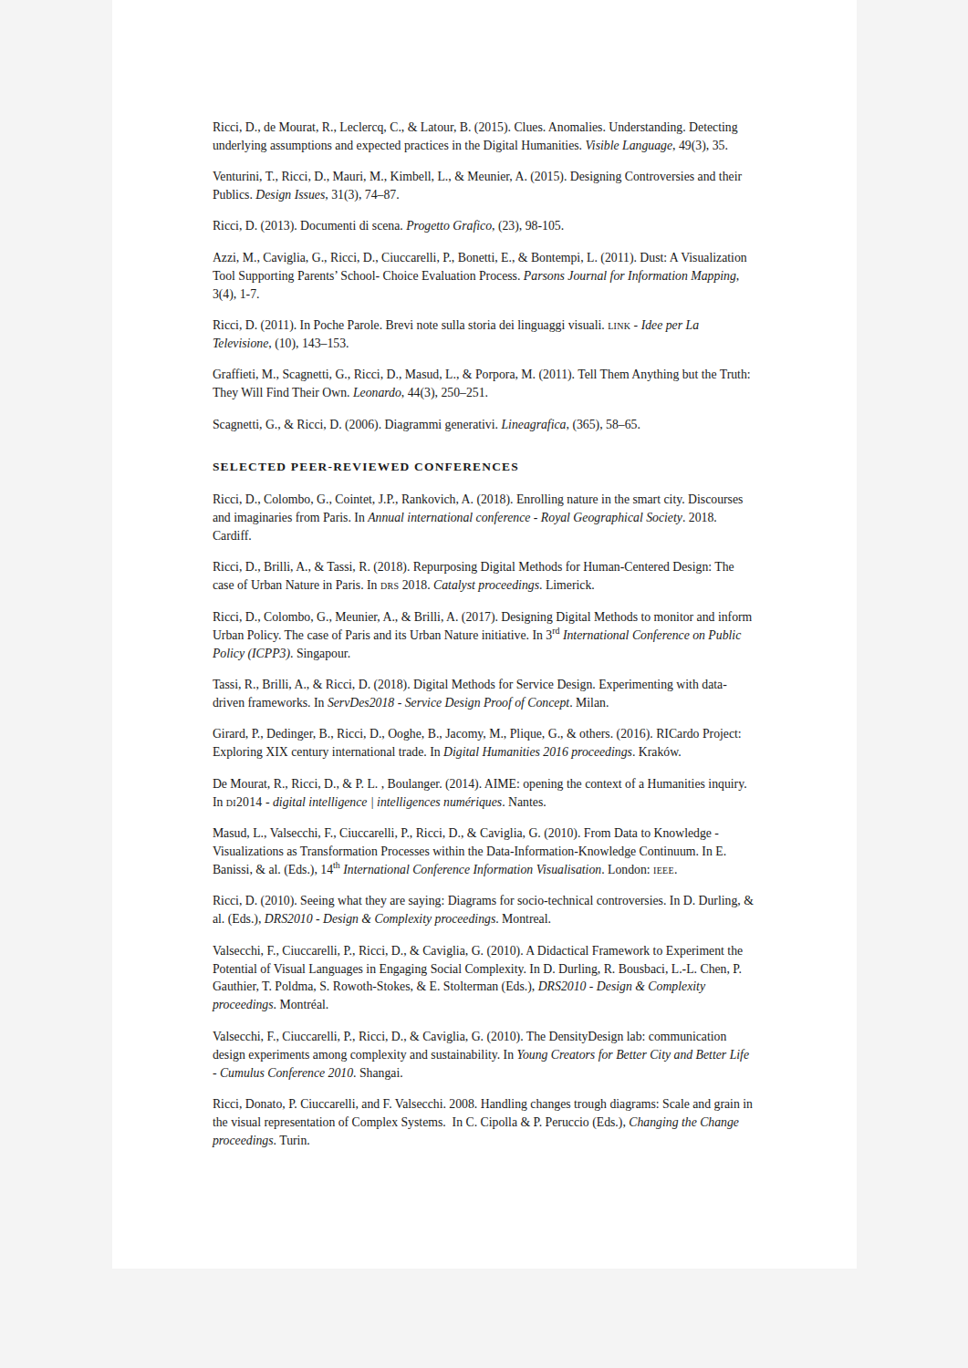Ricci, D., de Mourat, R., Leclercq, C., & Latour, B. (2015). Clues. Anomalies. Understanding. Detecting underlying assumptions and expected practices in the Digital Humanities. Visible Language, 49(3), 35.
Venturini, T., Ricci, D., Mauri, M., Kimbell, L., & Meunier, A. (2015). Designing Controversies and their Publics. Design Issues, 31(3), 74–87.
Ricci, D. (2013). Documenti di scena. Progetto Grafico, (23), 98-105.
Azzi, M., Caviglia, G., Ricci, D., Ciuccarelli, P., Bonetti, E., & Bontempi, L. (2011). Dust: A Visualization Tool Supporting Parents’ School- Choice Evaluation Process. Parsons Journal for Information Mapping, 3(4), 1-7.
Ricci, D. (2011). In Poche Parole. Brevi note sulla storia dei linguaggi visuali. link - Idee per La Televisione, (10), 143–153.
Graffieti, M., Scagnetti, G., Ricci, D., Masud, L., & Porpora, M. (2011). Tell Them Anything but the Truth: They Will Find Their Own. Leonardo, 44(3), 250–251.
Scagnetti, G., & Ricci, D. (2006). Diagrammi generativi. Lineagrafica, (365), 58–65.
Selected peer-reviewed conferences
Ricci, D., Colombo, G., Cointet, J.P., Rankovich, A. (2018). Enrolling nature in the smart city. Discourses and imaginaries from Paris. In Annual international conference - Royal Geographical Society. 2018. Cardiff.
Ricci, D., Brilli, A., & Tassi, R. (2018). Repurposing Digital Methods for Human-Centered Design: The case of Urban Nature in Paris. In drs 2018. Catalyst proceedings. Limerick.
Ricci, D., Colombo, G., Meunier, A., & Brilli, A. (2017). Designing Digital Methods to monitor and inform Urban Policy. The case of Paris and its Urban Nature initiative. In 3rd International Conference on Public Policy (ICPP3). Singapour.
Tassi, R., Brilli, A., & Ricci, D. (2018). Digital Methods for Service Design. Experimenting with data-driven frameworks. In ServDes2018 - Service Design Proof of Concept. Milan.
Girard, P., Dedinger, B., Ricci, D., Ooghe, B., Jacomy, M., Plique, G., & others. (2016). RICardo Project: Exploring XIX century international trade. In Digital Humanities 2016 proceedings. Kraków.
De Mourat, R., Ricci, D., & P. L. , Boulanger. (2014). AIME: opening the context of a Humanities inquiry. In di2014 - digital intelligence | intelligences numériques. Nantes.
Masud, L., Valsecchi, F., Ciuccarelli, P., Ricci, D., & Caviglia, G. (2010). From Data to Knowledge - Visualizations as Transformation Processes within the Data-Information-Knowledge Continuum. In E. Banissi, & al. (Eds.), 14th International Conference Information Visualisation. London: ieee.
Ricci, D. (2010). Seeing what they are saying: Diagrams for socio-technical controversies. In D. Durling, & al. (Eds.), DRS2010 - Design & Complexity proceedings. Montreal.
Valsecchi, F., Ciuccarelli, P., Ricci, D., & Caviglia, G. (2010). A Didactical Framework to Experiment the Potential of Visual Languages in Engaging Social Complexity. In D. Durling, R. Bousbaci, L.-L. Chen, P. Gauthier, T. Poldma, S. Rowoth-Stokes, & E. Stolterman (Eds.), DRS2010 - Design & Complexity proceedings. Montréal.
Valsecchi, F., Ciuccarelli, P., Ricci, D., & Caviglia, G. (2010). The DensityDesign lab: communication design experiments among complexity and sustainability. In Young Creators for Better City and Better Life - Cumulus Conference 2010. Shangai.
Ricci, Donato, P. Ciuccarelli, and F. Valsecchi. 2008. Handling changes trough diagrams: Scale and grain in the visual representation of Complex Systems. In C. Cipolla & P. Peruccio (Eds.), Changing the Change proceedings. Turin.